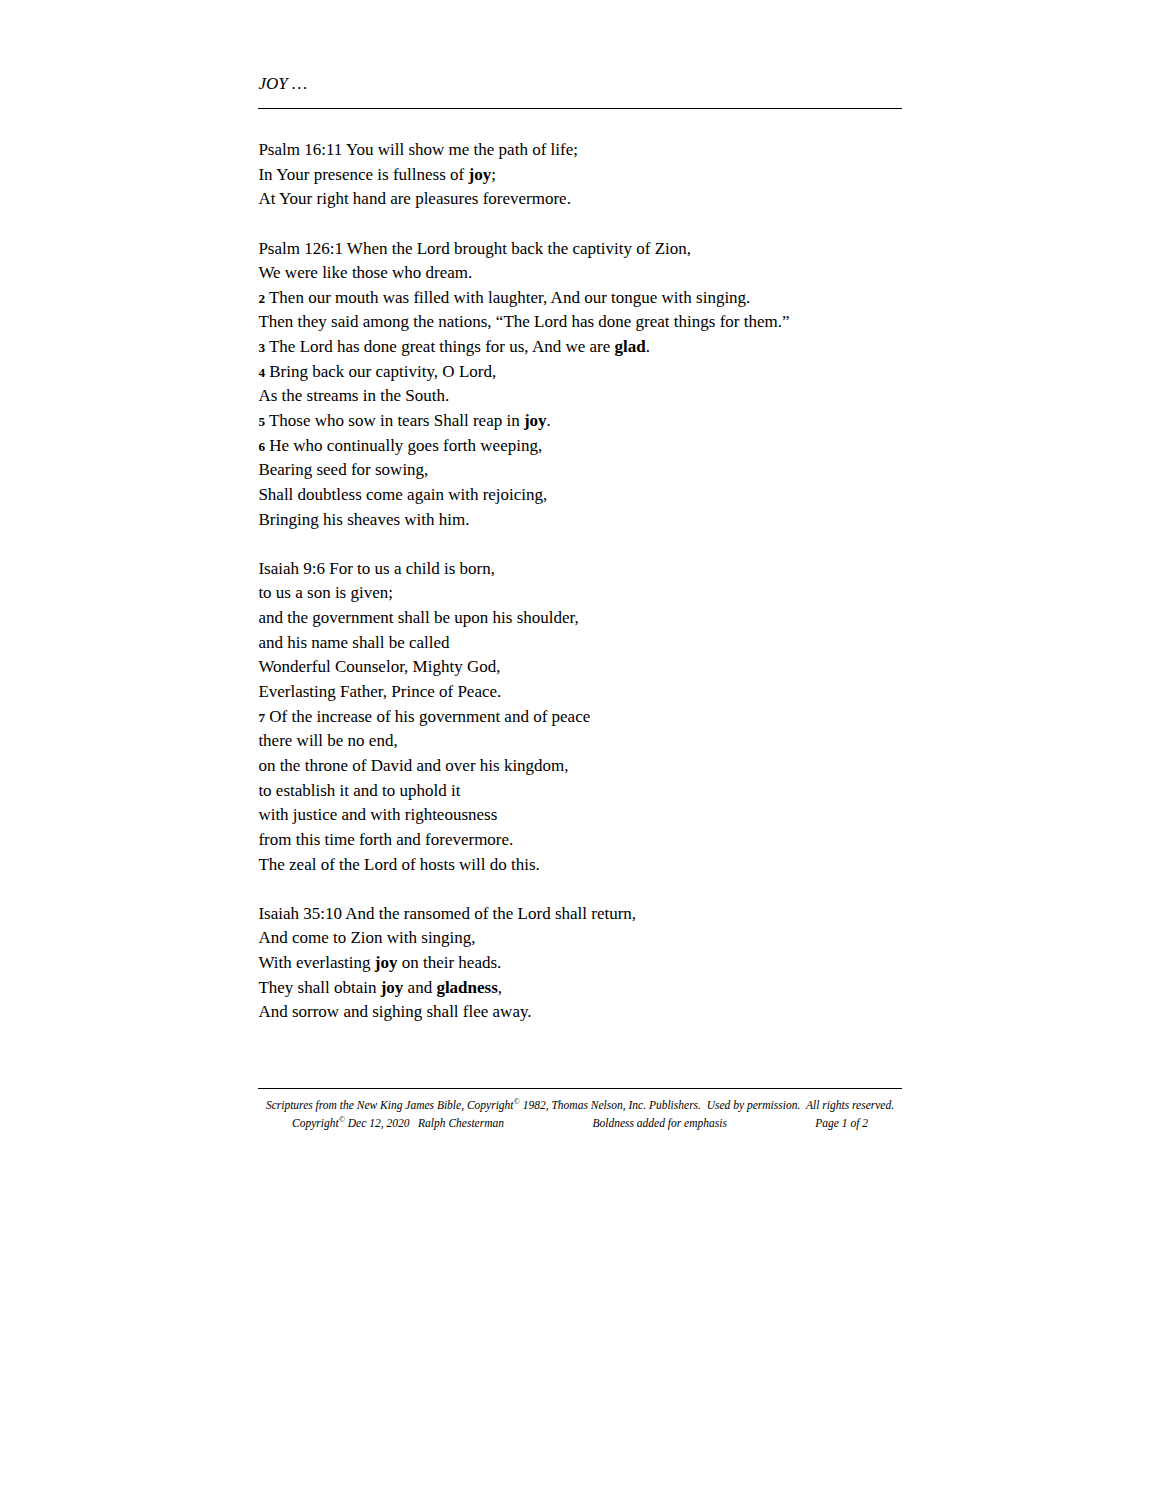JOY …
Psalm 16:11 You will show me the path of life;
In Your presence is fullness of joy;
At Your right hand are pleasures forevermore.
Psalm 126:1 When the Lord brought back the captivity of Zion,
We were like those who dream.
2 Then our mouth was filled with laughter, And our tongue with singing.
Then they said among the nations, “The Lord has done great things for them.”
3 The Lord has done great things for us, And we are glad.
4 Bring back our captivity, O Lord,
As the streams in the South.
5 Those who sow in tears Shall reap in joy.
6 He who continually goes forth weeping,
Bearing seed for sowing,
Shall doubtless come again with rejoicing,
Bringing his sheaves with him.
Isaiah 9:6 For to us a child is born,
to us a son is given;
and the government shall be upon his shoulder,
and his name shall be called
Wonderful Counselor, Mighty God,
Everlasting Father, Prince of Peace.
7 Of the increase of his government and of peace
there will be no end,
on the throne of David and over his kingdom,
to establish it and to uphold it
with justice and with righteousness
from this time forth and forevermore.
The zeal of the Lord of hosts will do this.
Isaiah 35:10 And the ransomed of the Lord shall return,
And come to Zion with singing,
With everlasting joy on their heads.
They shall obtain joy and gladness,
And sorrow and sighing shall flee away.
Scriptures from the New King James Bible, Copyright© 1982, Thomas Nelson, Inc. Publishers. Used by permission. All rights reserved.
Copyright© Dec 12, 2020 Ralph Chesterman Boldness added for emphasis Page 1 of 2